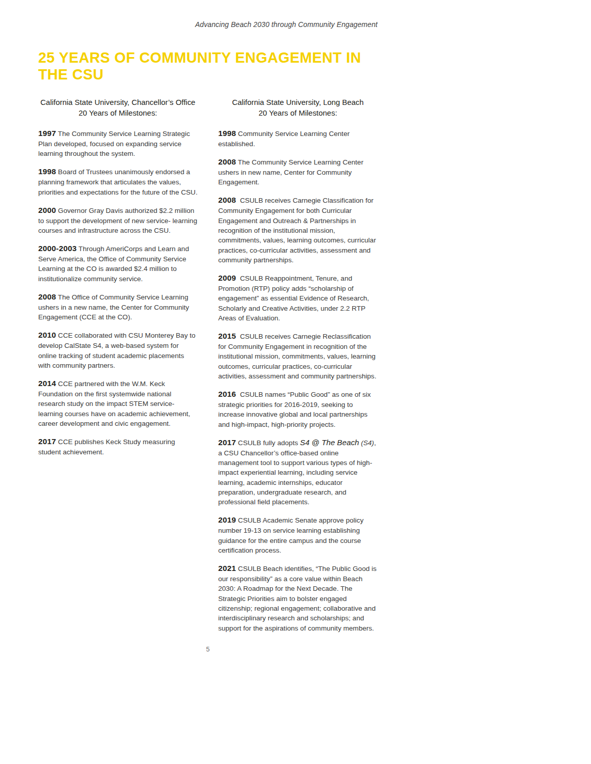Advancing Beach 2030 through Community Engagement
25 Years of Community Engagement in the CSU
California State University, Chancellor’s Office
20 Years of Milestones:
1997 The Community Service Learning Strategic Plan developed, focused on expanding service learning throughout the system.
1998 Board of Trustees unanimously endorsed a planning framework that articulates the values, priorities and expectations for the future of the CSU.
2000 Governor Gray Davis authorized $2.2 million to support the development of new service- learning courses and infrastructure across the CSU.
2000-2003 Through AmeriCorps and Learn and Serve America, the Office of Community Service Learning at the CO is awarded $2.4 million to institutionalize community service.
2008 The Office of Community Service Learning ushers in a new name, the Center for Community Engagement (CCE at the CO).
2010 CCE collaborated with CSU Monterey Bay to develop CalState S4, a web-based system for online tracking of student academic placements with community partners.
2014 CCE partnered with the W.M. Keck Foundation on the first systemwide national research study on the impact STEM service- learning courses have on academic achievement, career development and civic engagement.
2017 CCE publishes Keck Study measuring student achievement.
California State University, Long Beach
20 Years of Milestones:
1998 Community Service Learning Center established.
2008 The Community Service Learning Center ushers in new name, Center for Community Engagement.
2008 CSULB receives Carnegie Classification for Community Engagement for both Curricular Engagement and Outreach & Partnerships in recognition of the institutional mission, commitments, values, learning outcomes, curricular practices, co-curricular activities, assessment and community partnerships.
2009 CSULB Reappointment, Tenure, and Promotion (RTP) policy adds “scholarship of engagement” as essential Evidence of Research, Scholarly and Creative Activities, under 2.2 RTP Areas of Evaluation.
2015 CSULB receives Carnegie Reclassification for Community Engagement in recognition of the institutional mission, commitments, values, learning outcomes, curricular practices, co-curricular activities, assessment and community partnerships.
2016 CSULB names “Public Good” as one of six strategic priorities for 2016-2019, seeking to increase innovative global and local partnerships and high-impact, high-priority projects.
2017 CSULB fully adopts S4 @ The Beach (S4), a CSU Chancellor’s office-based online management tool to support various types of high-impact experiential learning, including service learning, academic internships, educator preparation, undergraduate research, and professional field placements.
2019 CSULB Academic Senate approve policy number 19-13 on service learning establishing guidance for the entire campus and the course certification process.
2021 CSULB Beach identifies, “The Public Good is our responsibility” as a core value within Beach 2030: A Roadmap for the Next Decade. The Strategic Priorities aim to bolster engaged citizenship; regional engagement; collaborative and interdisciplinary research and scholarships; and support for the aspirations of community members.
5